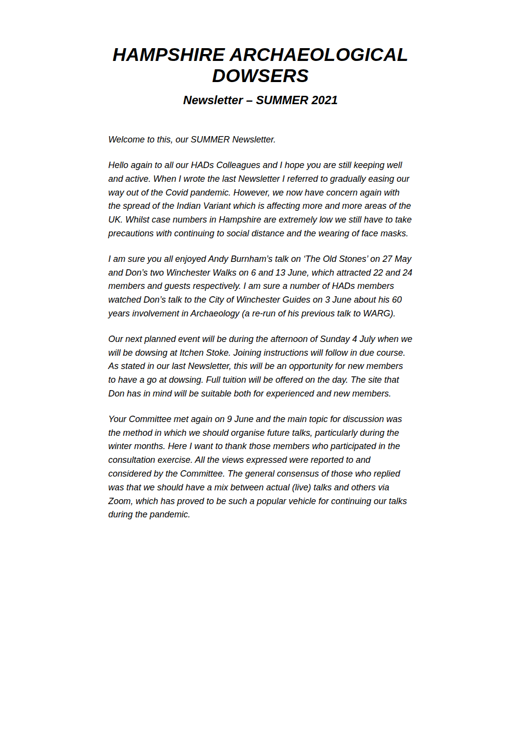HAMPSHIRE ARCHAEOLOGICAL DOWSERS
Newsletter – SUMMER 2021
Welcome to this, our SUMMER Newsletter.
Hello again to all our HADs Colleagues and I hope you are still keeping well and active. When I wrote the last Newsletter I referred to gradually easing our way out of the Covid pandemic. However, we now have concern again with the spread of the Indian Variant which is affecting more and more areas of the UK. Whilst case numbers in Hampshire are extremely low we still have to take precautions with continuing to social distance and the wearing of face masks.
I am sure you all enjoyed Andy Burnham’s talk on ‘The Old Stones’ on 27 May and Don’s two Winchester Walks on 6 and 13 June, which attracted 22 and 24 members and guests respectively. I am sure a number of HADs members watched Don’s talk to the City of Winchester Guides on 3 June about his 60 years involvement in Archaeology (a re-run of his previous talk to WARG).
Our next planned event will be during the afternoon of Sunday 4 July when we will be dowsing at Itchen Stoke. Joining instructions will follow in due course. As stated in our last Newsletter, this will be an opportunity for new members to have a go at dowsing. Full tuition will be offered on the day. The site that Don has in mind will be suitable both for experienced and new members.
Your Committee met again on 9 June and the main topic for discussion was the method in which we should organise future talks, particularly during the winter months. Here I want to thank those members who participated in the consultation exercise. All the views expressed were reported to and considered by the Committee. The general consensus of those who replied was that we should have a mix between actual (live) talks and others via Zoom, which has proved to be such a popular vehicle for continuing our talks during the pandemic.